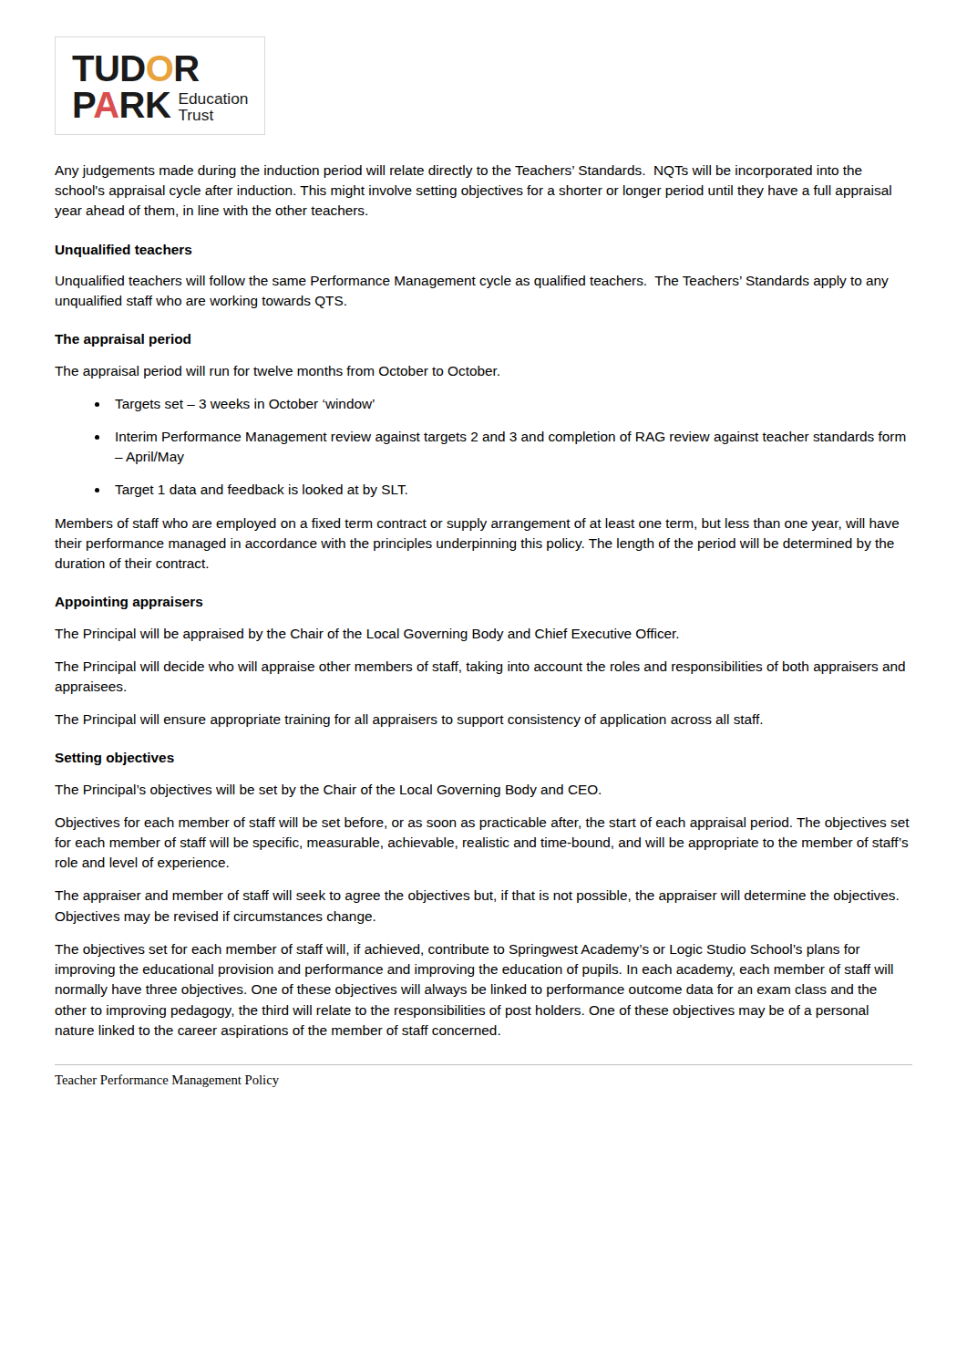TUDOR
PARK Education Trust
Any judgements made during the induction period will relate directly to the Teachers’ Standards. NQTs will be incorporated into the school's appraisal cycle after induction. This might involve setting objectives for a shorter or longer period until they have a full appraisal year ahead of them, in line with the other teachers.
Unqualified teachers
Unqualified teachers will follow the same Performance Management cycle as qualified teachers. The Teachers’ Standards apply to any unqualified staff who are working towards QTS.
The appraisal period
The appraisal period will run for twelve months from October to October.
Targets set – 3 weeks in October ‘window’
Interim Performance Management review against targets 2 and 3 and completion of RAG review against teacher standards form – April/May
Target 1 data and feedback is looked at by SLT.
Members of staff who are employed on a fixed term contract or supply arrangement of at least one term, but less than one year, will have their performance managed in accordance with the principles underpinning this policy. The length of the period will be determined by the duration of their contract.
Appointing appraisers
The Principal will be appraised by the Chair of the Local Governing Body and Chief Executive Officer.
The Principal will decide who will appraise other members of staff, taking into account the roles and responsibilities of both appraisers and appraisees.
The Principal will ensure appropriate training for all appraisers to support consistency of application across all staff.
Setting objectives
The Principal’s objectives will be set by the Chair of the Local Governing Body and CEO.
Objectives for each member of staff will be set before, or as soon as practicable after, the start of each appraisal period. The objectives set for each member of staff will be specific, measurable, achievable, realistic and time-bound, and will be appropriate to the member of staff’s role and level of experience.
The appraiser and member of staff will seek to agree the objectives but, if that is not possible, the appraiser will determine the objectives. Objectives may be revised if circumstances change.
The objectives set for each member of staff will, if achieved, contribute to Springwest Academy’s or Logic Studio School’s plans for improving the educational provision and performance and improving the education of pupils. In each academy, each member of staff will normally have three objectives. One of these objectives will always be linked to performance outcome data for an exam class and the other to improving pedagogy, the third will relate to the responsibilities of post holders. One of these objectives may be of a personal nature linked to the career aspirations of the member of staff concerned.
Teacher Performance Management Policy